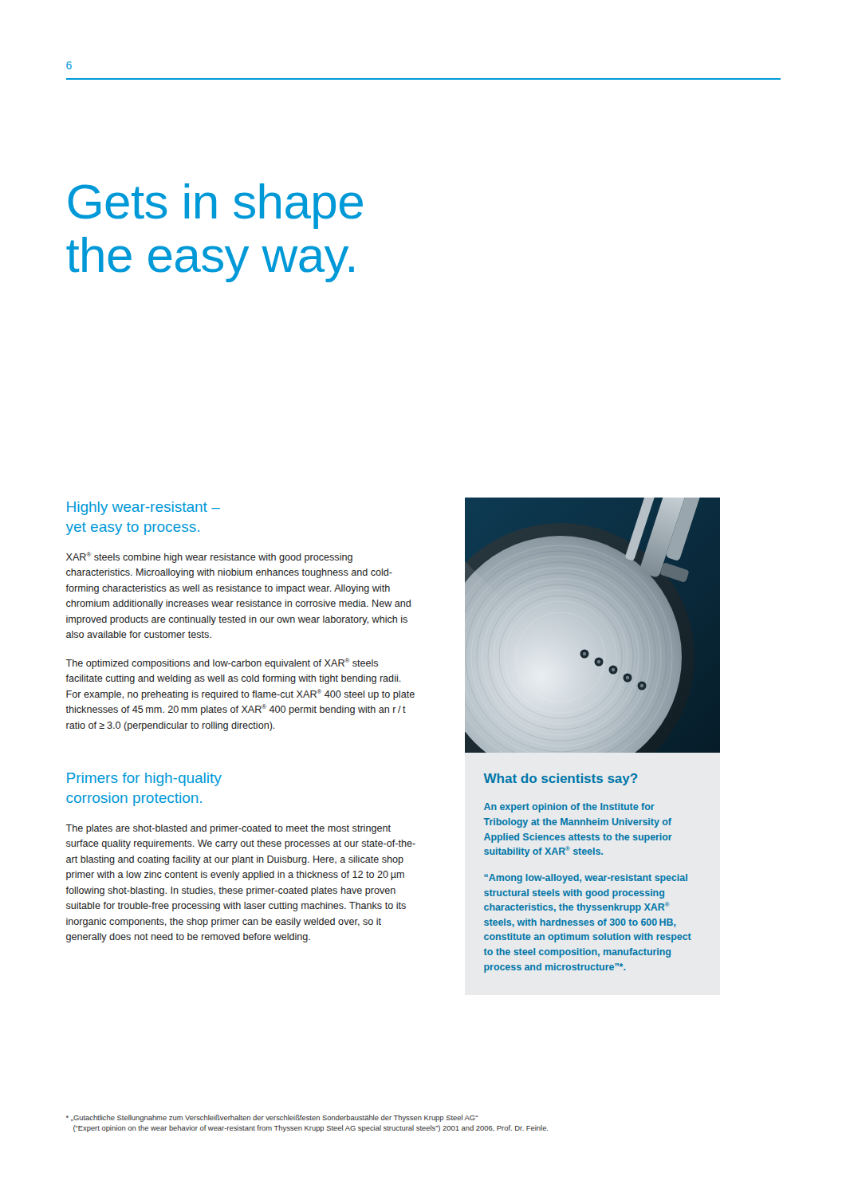6
Gets in shape
the easy way.
Highly wear-resistant –
yet easy to process.
XAR® steels combine high wear resistance with good processing characteristics. Microalloying with niobium enhances toughness and cold-forming characteristics as well as resistance to impact wear. Alloying with chromium additionally increases wear resistance in corrosive media. New and improved products are continually tested in our own wear laboratory, which is also available for customer tests.
The optimized compositions and low-carbon equivalent of XAR® steels facilitate cutting and welding as well as cold forming with tight bending radii. For example, no preheating is required to flame-cut XAR® 400 steel up to plate thicknesses of 45 mm. 20 mm plates of XAR® 400 permit bending with an r / t ratio of ≥ 3.0 (perpendicular to rolling direction).
Primers for high-quality
corrosion protection.
The plates are shot-blasted and primer-coated to meet the most stringent surface quality requirements. We carry out these processes at our state-of-the-art blasting and coating facility at our plant in Duisburg. Here, a silicate shop primer with a low zinc content is evenly applied in a thickness of 12 to 20 µm following shot-blasting. In studies, these primer-coated plates have proven suitable for trouble-free processing with laser cutting machines. Thanks to its inorganic components, the shop primer can be easily welded over, so it generally does not need to be removed before welding.
What do scientists say?
An expert opinion of the Institute for Tribology at the Mannheim University of Applied Sciences attests to the superior suitability of XAR® steels.
“Among low-alloyed, wear-resistant special structural steels with good processing characteristics, the thyssenkrupp XAR® steels, with hardnesses of 300 to 600 HB, constitute an optimum solution with respect to the steel composition, manufacturing process and microstructure”*.
* „Gutachtliche Stellungnahme zum Verschleißverhalten der verschleißfesten Sonderbaustähle der Thyssen Krupp Steel AG“ (“Expert opinion on the wear behavior of wear-resistant from Thyssen Krupp Steel AG special structural steels”) 2001 and 2006, Prof. Dr. Feinle.